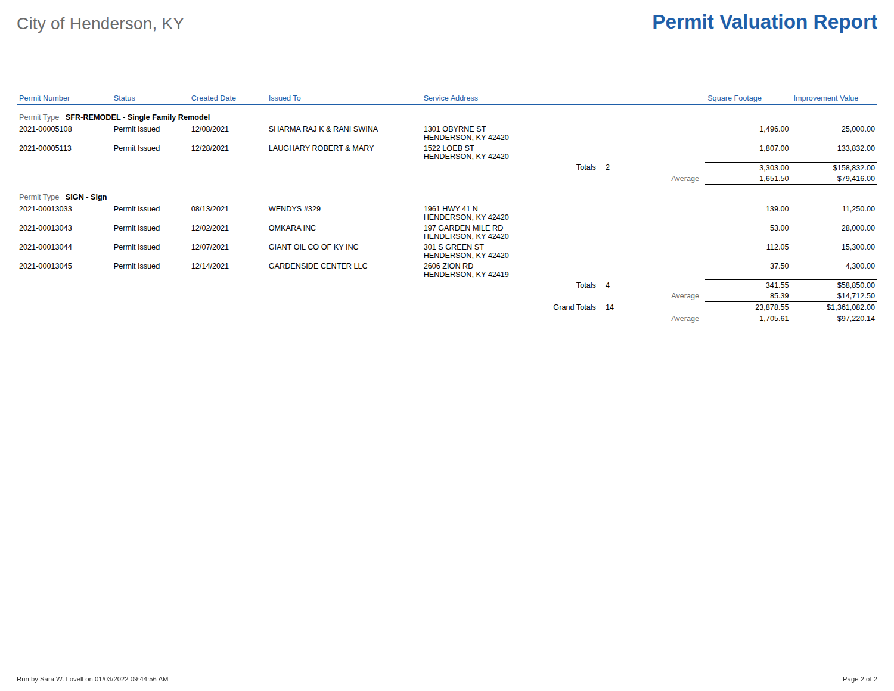City of Henderson, KY
Permit Valuation Report
| Permit Number | Status | Created Date | Issued To | Service Address | | | Square Footage | Improvement Value |
| --- | --- | --- | --- | --- | --- | --- | --- | --- |
| Permit Type SFR-REMODEL - Single Family Remodel |
| 2021-00005108 | Permit Issued | 12/08/2021 | SHARMA RAJ K & RANI SWINA | 1301 OBYRNE ST HENDERSON, KY 42420 | | | 1,496.00 | 25,000.00 |
| 2021-00005113 | Permit Issued | 12/28/2021 | LAUGHARY ROBERT & MARY | 1522 LOEB ST HENDERSON, KY 42420 | | | 1,807.00 | 133,832.00 |
| | Totals | 2 | | 3,303.00 | $158,832.00 |
| | | | Average | 1,651.50 | $79,416.00 |
| Permit Type SIGN - Sign |
| 2021-00013033 | Permit Issued | 08/13/2021 | WENDYS #329 | 1961 HWY 41 N HENDERSON, KY 42420 | | | 139.00 | 11,250.00 |
| 2021-00013043 | Permit Issued | 12/02/2021 | OMKARA INC | 197 GARDEN MILE RD HENDERSON, KY 42420 | | | 53.00 | 28,000.00 |
| 2021-00013044 | Permit Issued | 12/07/2021 | GIANT OIL CO OF KY INC | 301 S GREEN ST HENDERSON, KY 42420 | | | 112.05 | 15,300.00 |
| 2021-00013045 | Permit Issued | 12/14/2021 | GARDENSIDE CENTER LLC | 2606 ZION RD HENDERSON, KY 42419 | | | 37.50 | 4,300.00 |
| | Totals | 4 | | 341.55 | $58,850.00 |
| | | | Average | 85.39 | $14,712.50 |
| | Grand Totals | 14 | | 23,878.55 | $1,361,082.00 |
| | | | Average | 1,705.61 | $97,220.14 |
Run by Sara W. Lovell on 01/03/2022 09:44:56 AM Page 2 of 2